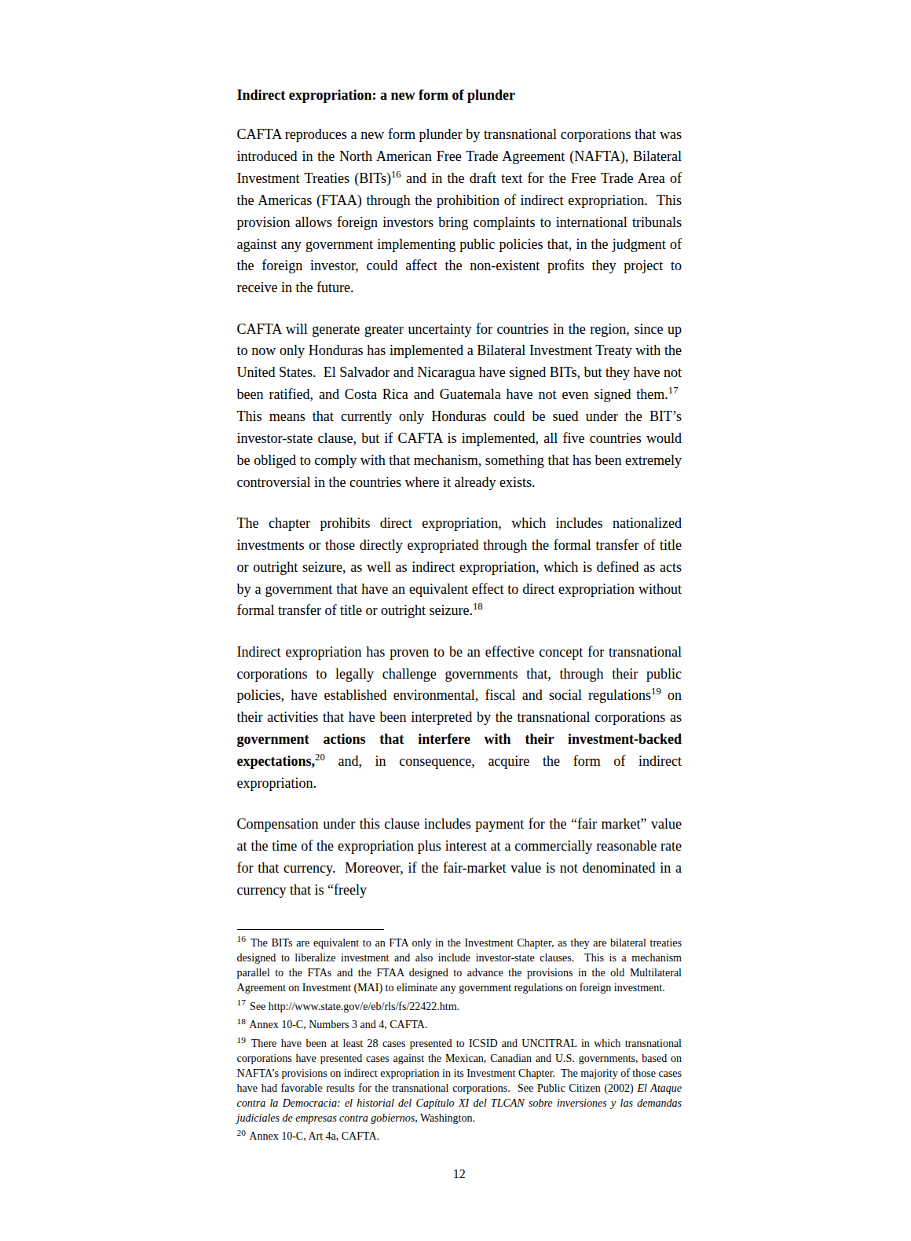Indirect expropriation: a new form of plunder
CAFTA reproduces a new form plunder by transnational corporations that was introduced in the North American Free Trade Agreement (NAFTA), Bilateral Investment Treaties (BITs)16 and in the draft text for the Free Trade Area of the Americas (FTAA) through the prohibition of indirect expropriation. This provision allows foreign investors bring complaints to international tribunals against any government implementing public policies that, in the judgment of the foreign investor, could affect the non-existent profits they project to receive in the future.
CAFTA will generate greater uncertainty for countries in the region, since up to now only Honduras has implemented a Bilateral Investment Treaty with the United States. El Salvador and Nicaragua have signed BITs, but they have not been ratified, and Costa Rica and Guatemala have not even signed them.17 This means that currently only Honduras could be sued under the BIT’s investor-state clause, but if CAFTA is implemented, all five countries would be obliged to comply with that mechanism, something that has been extremely controversial in the countries where it already exists.
The chapter prohibits direct expropriation, which includes nationalized investments or those directly expropriated through the formal transfer of title or outright seizure, as well as indirect expropriation, which is defined as acts by a government that have an equivalent effect to direct expropriation without formal transfer of title or outright seizure.18
Indirect expropriation has proven to be an effective concept for transnational corporations to legally challenge governments that, through their public policies, have established environmental, fiscal and social regulations19 on their activities that have been interpreted by the transnational corporations as government actions that interfere with their investment-backed expectations,20 and, in consequence, acquire the form of indirect expropriation.
Compensation under this clause includes payment for the “fair market” value at the time of the expropriation plus interest at a commercially reasonable rate for that currency. Moreover, if the fair-market value is not denominated in a currency that is “freely
16 The BITs are equivalent to an FTA only in the Investment Chapter, as they are bilateral treaties designed to liberalize investment and also include investor-state clauses. This is a mechanism parallel to the FTAs and the FTAA designed to advance the provisions in the old Multilateral Agreement on Investment (MAI) to eliminate any government regulations on foreign investment.
17 See http://www.state.gov/e/eb/rls/fs/22422.htm.
18 Annex 10-C, Numbers 3 and 4, CAFTA.
19 There have been at least 28 cases presented to ICSID and UNCITRAL in which transnational corporations have presented cases against the Mexican, Canadian and U.S. governments, based on NAFTA’s provisions on indirect expropriation in its Investment Chapter. The majority of those cases have had favorable results for the transnational corporations. See Public Citizen (2002) El Ataque contra la Democracia: el historial del Capítulo XI del TLCAN sobre inversiones y las demandas judiciales de empresas contra gobiernos, Washington.
20 Annex 10-C, Art 4a, CAFTA.
12